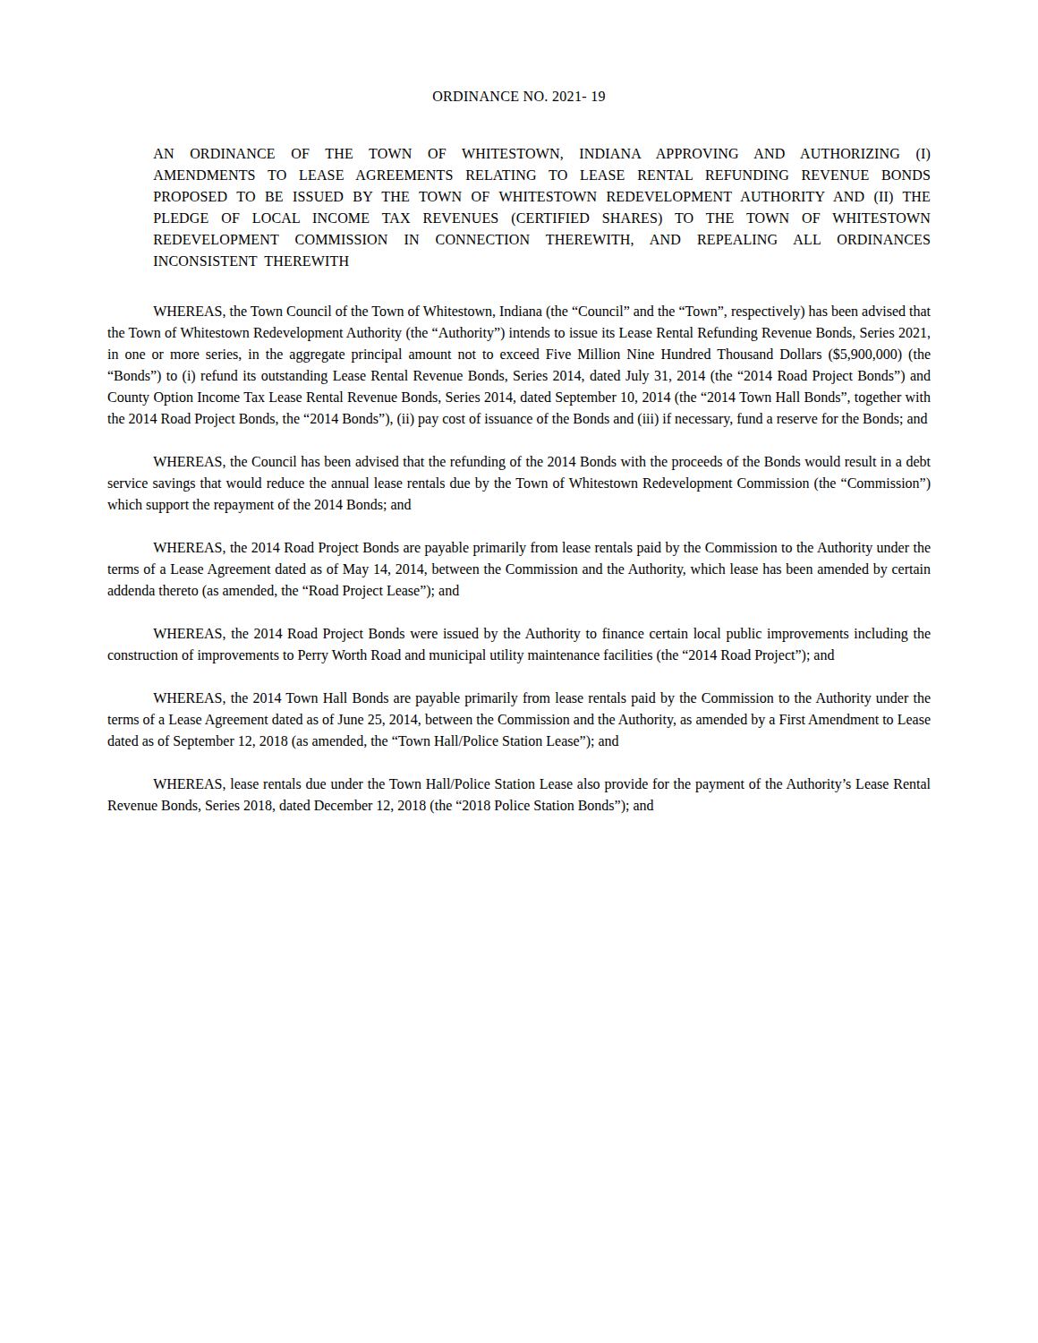ORDINANCE NO. 2021- 19
AN ORDINANCE OF THE TOWN OF WHITESTOWN, INDIANA APPROVING AND AUTHORIZING (I) AMENDMENTS TO LEASE AGREEMENTS RELATING TO LEASE RENTAL REFUNDING REVENUE BONDS PROPOSED TO BE ISSUED BY THE TOWN OF WHITESTOWN REDEVELOPMENT AUTHORITY AND (II) THE PLEDGE OF LOCAL INCOME TAX REVENUES (CERTIFIED SHARES) TO THE TOWN OF WHITESTOWN REDEVELOPMENT COMMISSION IN CONNECTION THEREWITH, AND REPEALING ALL ORDINANCES INCONSISTENT THEREWITH
WHEREAS, the Town Council of the Town of Whitestown, Indiana (the “Council” and the “Town”, respectively) has been advised that the Town of Whitestown Redevelopment Authority (the “Authority”) intends to issue its Lease Rental Refunding Revenue Bonds, Series 2021, in one or more series, in the aggregate principal amount not to exceed Five Million Nine Hundred Thousand Dollars ($5,900,000) (the “Bonds”) to (i) refund its outstanding Lease Rental Revenue Bonds, Series 2014, dated July 31, 2014 (the “2014 Road Project Bonds”) and County Option Income Tax Lease Rental Revenue Bonds, Series 2014, dated September 10, 2014 (the “2014 Town Hall Bonds”, together with the 2014 Road Project Bonds, the “2014 Bonds”), (ii) pay cost of issuance of the Bonds and (iii) if necessary, fund a reserve for the Bonds; and
WHEREAS, the Council has been advised that the refunding of the 2014 Bonds with the proceeds of the Bonds would result in a debt service savings that would reduce the annual lease rentals due by the Town of Whitestown Redevelopment Commission (the “Commission”) which support the repayment of the 2014 Bonds; and
WHEREAS, the 2014 Road Project Bonds are payable primarily from lease rentals paid by the Commission to the Authority under the terms of a Lease Agreement dated as of May 14, 2014, between the Commission and the Authority, which lease has been amended by certain addenda thereto (as amended, the “Road Project Lease”); and
WHEREAS, the 2014 Road Project Bonds were issued by the Authority to finance certain local public improvements including the construction of improvements to Perry Worth Road and municipal utility maintenance facilities (the “2014 Road Project”); and
WHEREAS, the 2014 Town Hall Bonds are payable primarily from lease rentals paid by the Commission to the Authority under the terms of a Lease Agreement dated as of June 25, 2014, between the Commission and the Authority, as amended by a First Amendment to Lease dated as of September 12, 2018 (as amended, the “Town Hall/Police Station Lease”); and
WHEREAS, lease rentals due under the Town Hall/Police Station Lease also provide for the payment of the Authority’s Lease Rental Revenue Bonds, Series 2018, dated December 12, 2018 (the “2018 Police Station Bonds”); and